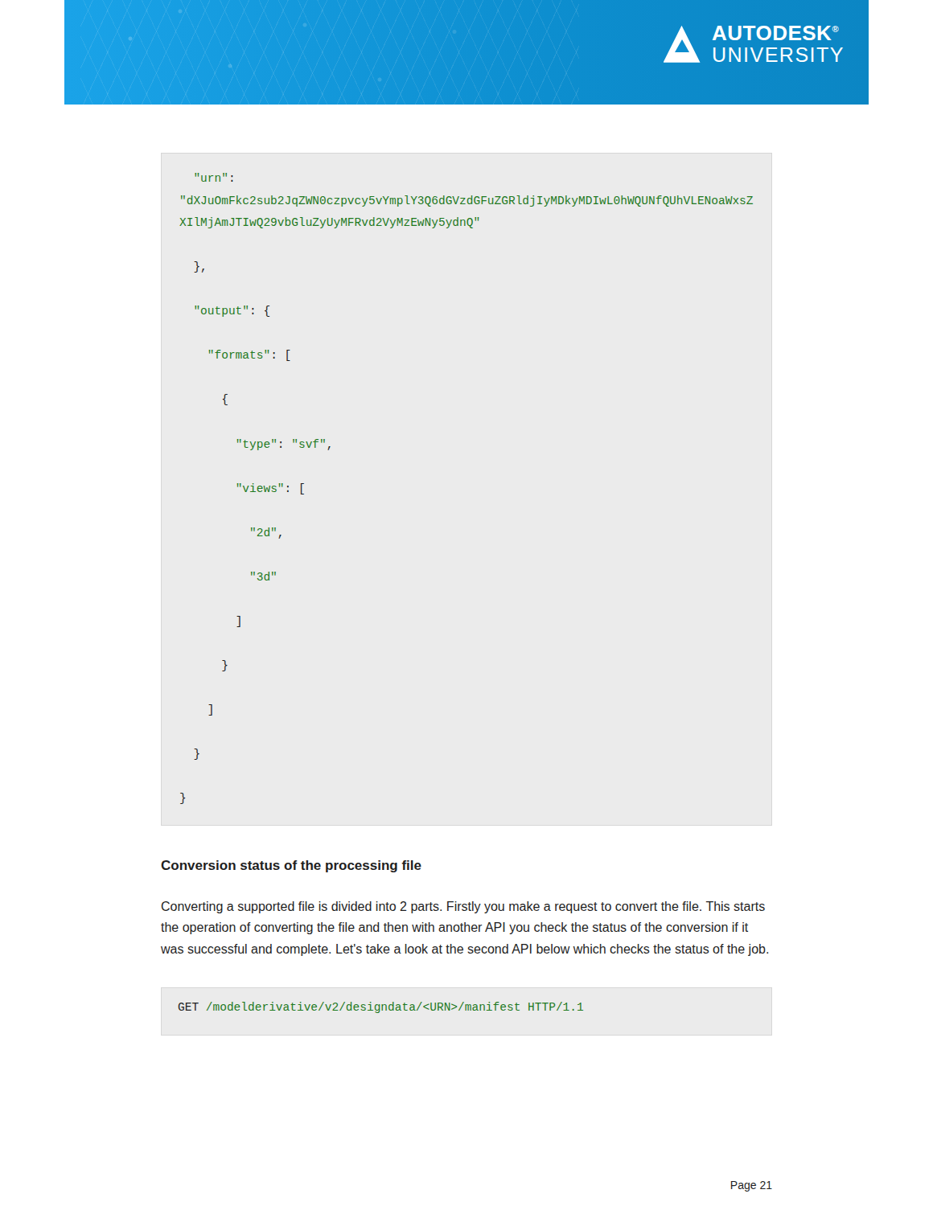AUTODESK®
UNIVERSITY
  "urn":
"dXJuOmFkc2sub2JqZWN0czpvcy5vYmplY3Q6dGVzdGFuZGRldjIyMDkyMDIwL0hWQUNfQUhVLENoaWxsZXIlMjAmJTIwQ29vbGluZyUyMFRvd2VyMzEwNy5ydnQ"

  },

  "output": {

    "formats": [

      {

        "type": "svf",

        "views": [

          "2d",

          "3d"

        ]

      }

    ]

  }

}
Conversion status of the processing file
Converting a supported file is divided into 2 parts. Firstly you make a request to convert the file. This starts the operation of converting the file and then with another API you check the status of the conversion if it was successful and complete. Let's take a look at the second API below which checks the status of the job.
GET /modelderivative/v2/designdata/<URN>/manifest HTTP/1.1
Page 21